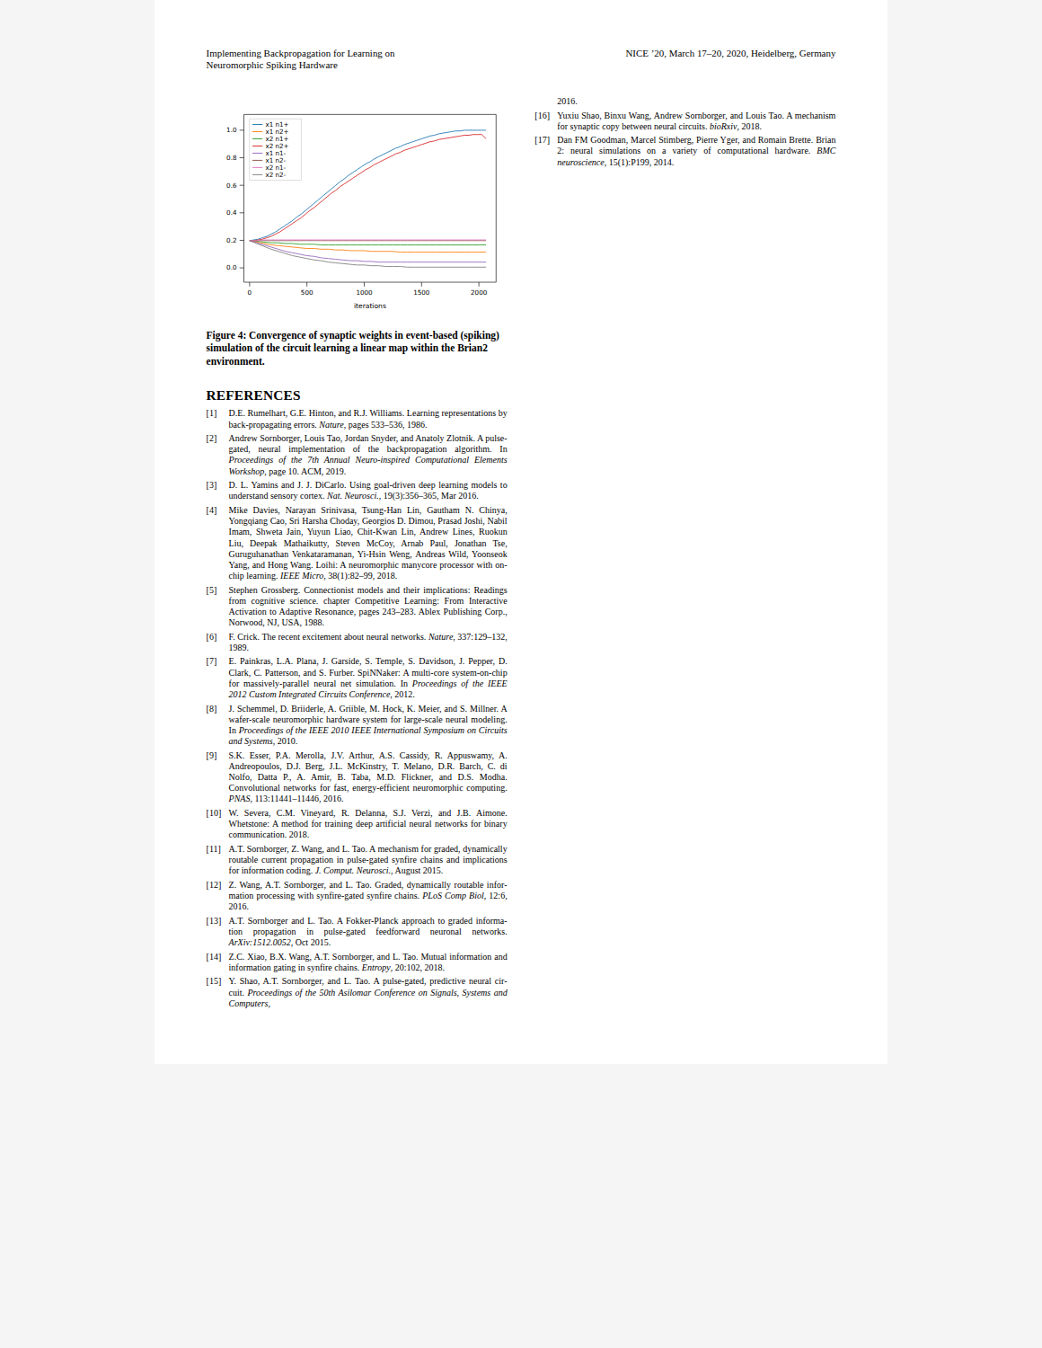Implementing Backpropagation for Learning on
Neuromorphic Spiking Hardware
NICE ’20, March 17–20, 2020, Heidelberg, Germany
0.0 0.2 0.4 0.6 0.8 1.0 0 500 1000 1500 2000 iterations x1 n1+ x1 n2+ x2 n1+ x2 n2+ x1 n1- x1 n2- x2 n1- x2 n2-
Figure 4: Convergence of synaptic weights in event-based (spiking) simulation of the circuit learning a linear map within the Brian2 environment.
REFERENCES
[1] D.E. Rumelhart, G.E. Hinton, and R.J. Williams. Learning representations by back-propagating errors. Nature, pages 533–536, 1986.
[2] Andrew Sornborger, Louis Tao, Jordan Snyder, and Anatoly Zlotnik. A pulse-gated, neural implementation of the backpropagation algorithm. In Proceedings of the 7th Annual Neuro-inspired Computational Elements Workshop, page 10. ACM, 2019.
[3] D. L. Yamins and J. J. DiCarlo. Using goal-driven deep learning models to understand sensory cortex. Nat. Neurosci., 19(3):356–365, Mar 2016.
[4] Mike Davies, Narayan Srinivasa, Tsung-Han Lin, Gautham N. Chinya, Yongqiang Cao, Sri Harsha Choday, Georgios D. Dimou, Prasad Joshi, Nabil Imam, Shweta Jain, Yuyun Liao, Chit-Kwan Lin, Andrew Lines, Ruokun Liu, Deepak Mathaikutty, Steven McCoy, Arnab Paul, Jonathan Tse, Guruguhanathan Venkataramanan, Yi-Hsin Weng, Andreas Wild, Yoonseok Yang, and Hong Wang. Loihi: A neuromorphic manycore processor with on-chip learning. IEEE Micro, 38(1):82–99, 2018.
[5] Stephen Grossberg. Connectionist models and their implications: Readings from cognitive science. chapter Competitive Learning: From Interactive Activation to Adaptive Resonance, pages 243–283. Ablex Publishing Corp., Norwood, NJ, USA, 1988.
[6] F. Crick. The recent excitement about neural networks. Nature, 337:129–132, 1989.
[7] E. Painkras, L.A. Plana, J. Garside, S. Temple, S. Davidson, J. Pepper, D. Clark, C. Patterson, and S. Furber. SpiNNaker: A multi-core system-on-chip for massively-parallel neural net simulation. In Proceedings of the IEEE 2012 Custom Integrated Circuits Conference, 2012.
[8] J. Schemmel, D. Briiderle, A. Griible, M. Hock, K. Meier, and S. Millner. A wafer-scale neuromorphic hardware system for large-scale neural modeling. In Proceedings of the IEEE 2010 IEEE International Symposium on Circuits and Systems, 2010.
[9] S.K. Esser, P.A. Merolla, J.V. Arthur, A.S. Cassidy, R. Appuswamy, A. Andreopoulos, D.J. Berg, J.L. McKinstry, T. Melano, D.R. Barch, C. di Nolfo, Datta P., A. Amir, B. Taba, M.D. Flickner, and D.S. Modha. Convolutional networks for fast, energy-efficient neuromorphic computing. PNAS, 113:11441–11446, 2016.
[10] W. Severa, C.M. Vineyard, R. Delanna, S.J. Verzi, and J.B. Aimone. Whetstone: A method for training deep artificial neural networks for binary communication. 2018.
[11] A.T. Sornborger, Z. Wang, and L. Tao. A mechanism for graded, dynamically routable current propagation in pulse-gated synfire chains and implications for information coding. J. Comput. Neurosci., August 2015.
[12] Z. Wang, A.T. Sornborger, and L. Tao. Graded, dynamically routable information processing with synfire-gated synfire chains. PLoS Comp Biol, 12:6, 2016.
[13] A.T. Sornborger and L. Tao. A Fokker-Planck approach to graded information propagation in pulse-gated feedforward neuronal networks. ArXiv:1512.0052, Oct 2015.
[14] Z.C. Xiao, B.X. Wang, A.T. Sornborger, and L. Tao. Mutual information and information gating in synfire chains. Entropy, 20:102, 2018.
[15] Y. Shao, A.T. Sornborger, and L. Tao. A pulse-gated, predictive neural circuit. Proceedings of the 50th Asilomar Conference on Signals, Systems and Computers,
2016.
[16] Yuxiu Shao, Binxu Wang, Andrew Sornborger, and Louis Tao. A mechanism for synaptic copy between neural circuits. bioRxiv, 2018.
[17] Dan FM Goodman, Marcel Stimberg, Pierre Yger, and Romain Brette. Brian 2: neural simulations on a variety of computational hardware. BMC neuroscience, 15(1):P199, 2014.